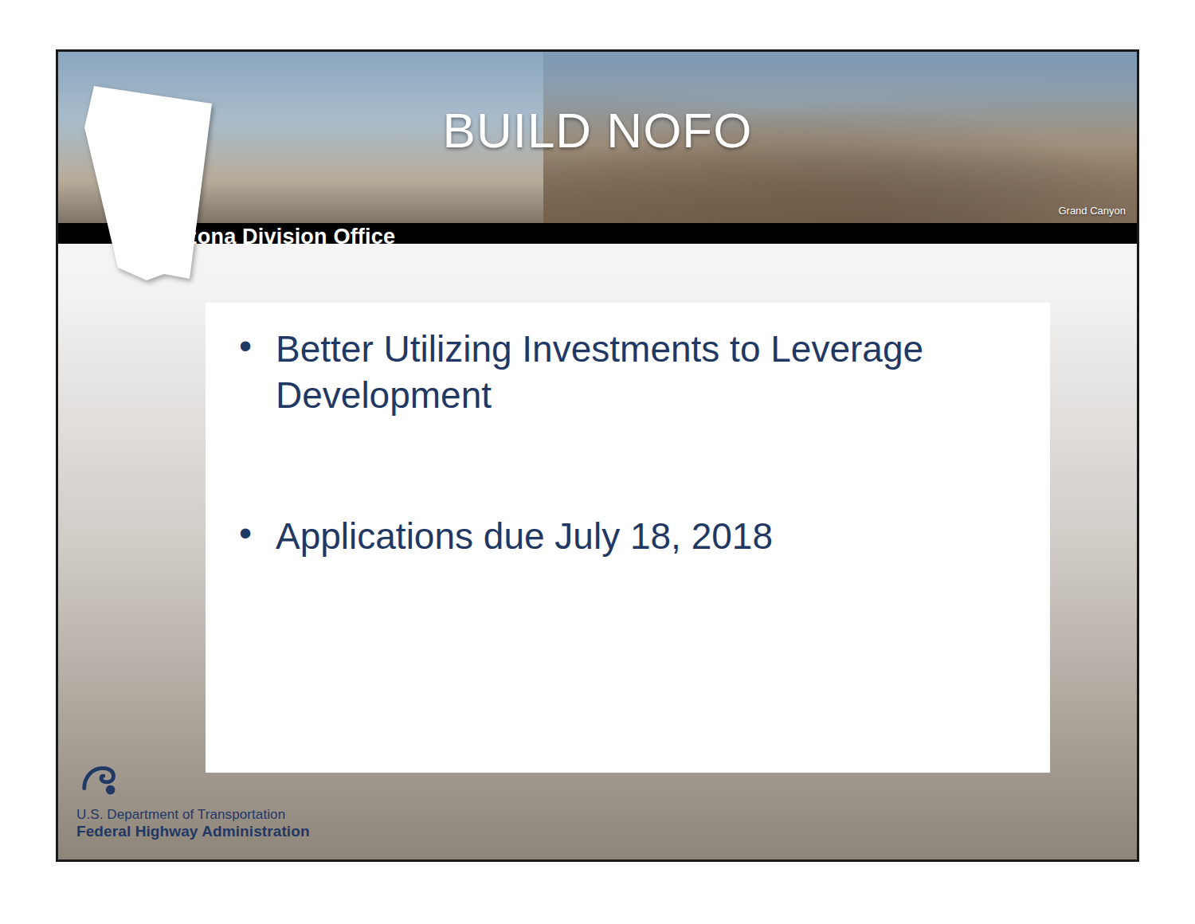Grand Canyon
BUILD NOFO
Arizona Division Office
Better Utilizing Investments to Leverage Development
Applications due July 18, 2018
U.S. Department of Transportation
Federal Highway Administration